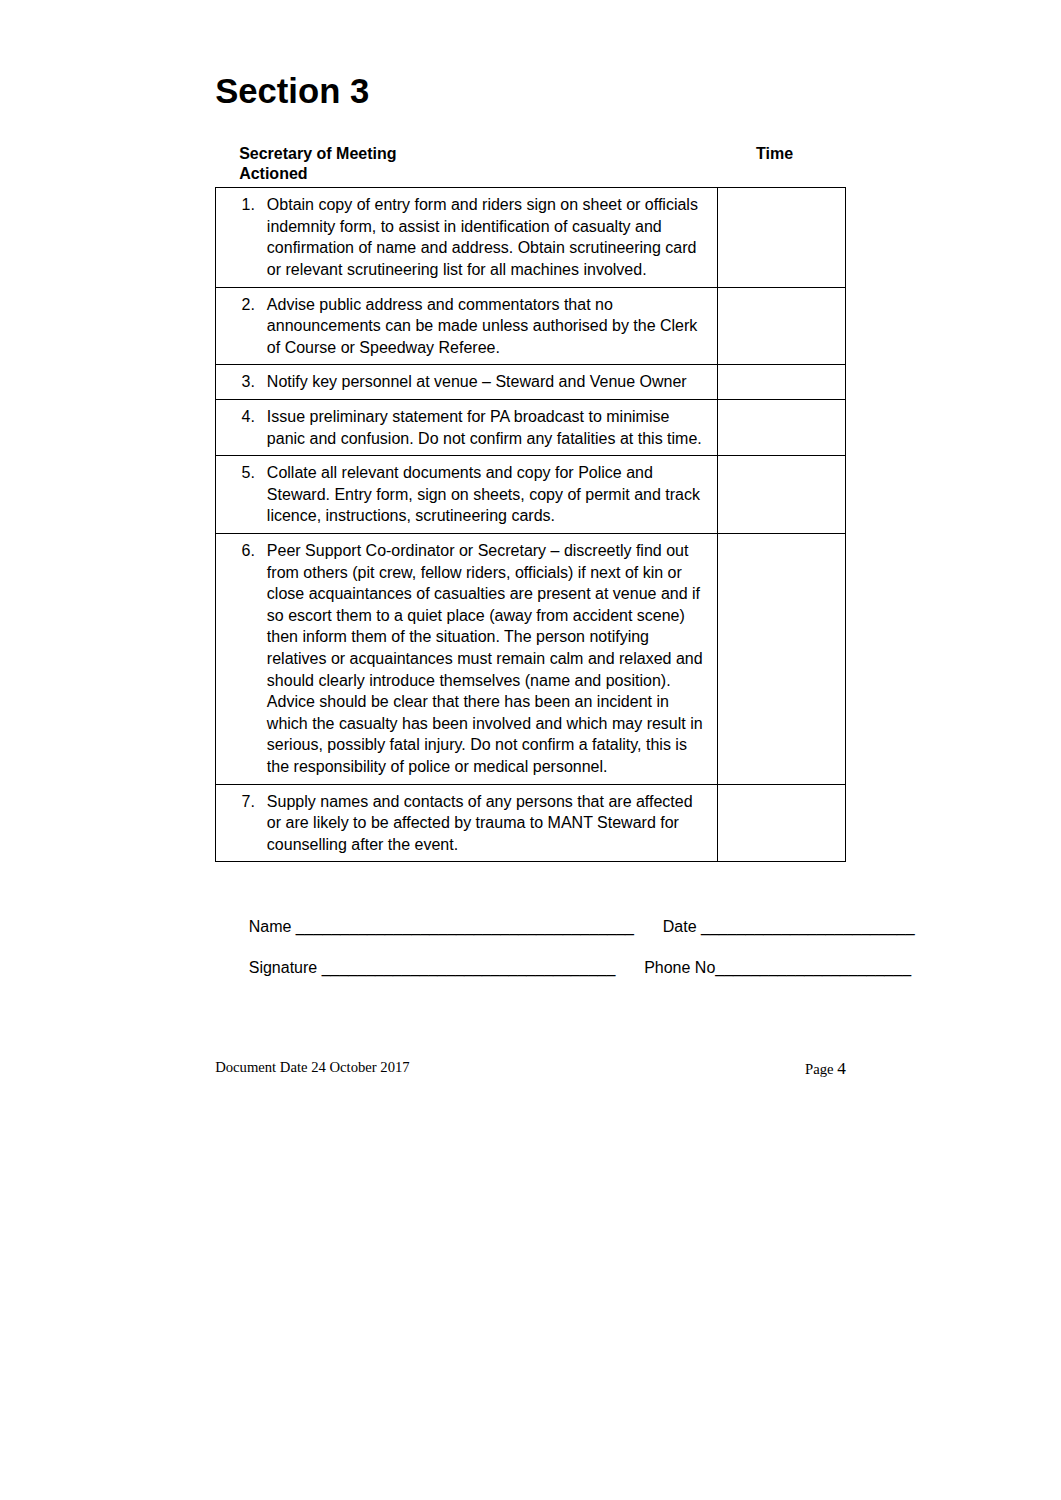Section 3
Secretary of Meeting
Time
Actioned
| 1. | Obtain copy of entry form and riders sign on sheet or officials indemnity form, to assist in identification of casualty and confirmation of name and address. Obtain scrutineering card or relevant scrutineering list for all machines involved. | |
| 2. | Advise public address and commentators that no announcements can be made unless authorised by the Clerk of Course or Speedway Referee. | |
| 3. | Notify key personnel at venue – Steward and Venue Owner | |
| 4. | Issue preliminary statement for PA broadcast to minimise panic and confusion. Do not confirm any fatalities at this time. | |
| 5. | Collate all relevant documents and copy for Police and Steward. Entry form, sign on sheets, copy of permit and track licence, instructions, scrutineering cards. | |
| 6. | Peer Support Co-ordinator or Secretary – discreetly find out from others (pit crew, fellow riders, officials) if next of kin or close acquaintances of casualties are present at venue and if so escort them to a quiet place (away from accident scene) then inform them of the situation. The person notifying relatives or acquaintances must remain calm and relaxed and should clearly introduce themselves (name and position). Advice should be clear that there has been an incident in which the casualty has been involved and which may result in serious, possibly fatal injury. Do not confirm a fatality, this is the responsibility of police or medical personnel. | |
| 7. | Supply names and contacts of any persons that are affected or are likely to be affected by trauma to MANT Steward for counselling after the event. | |
Name ______________________________________ Date ________________________
Signature _________________________________ Phone No______________________
Document Date 24 October 2017
Page 4